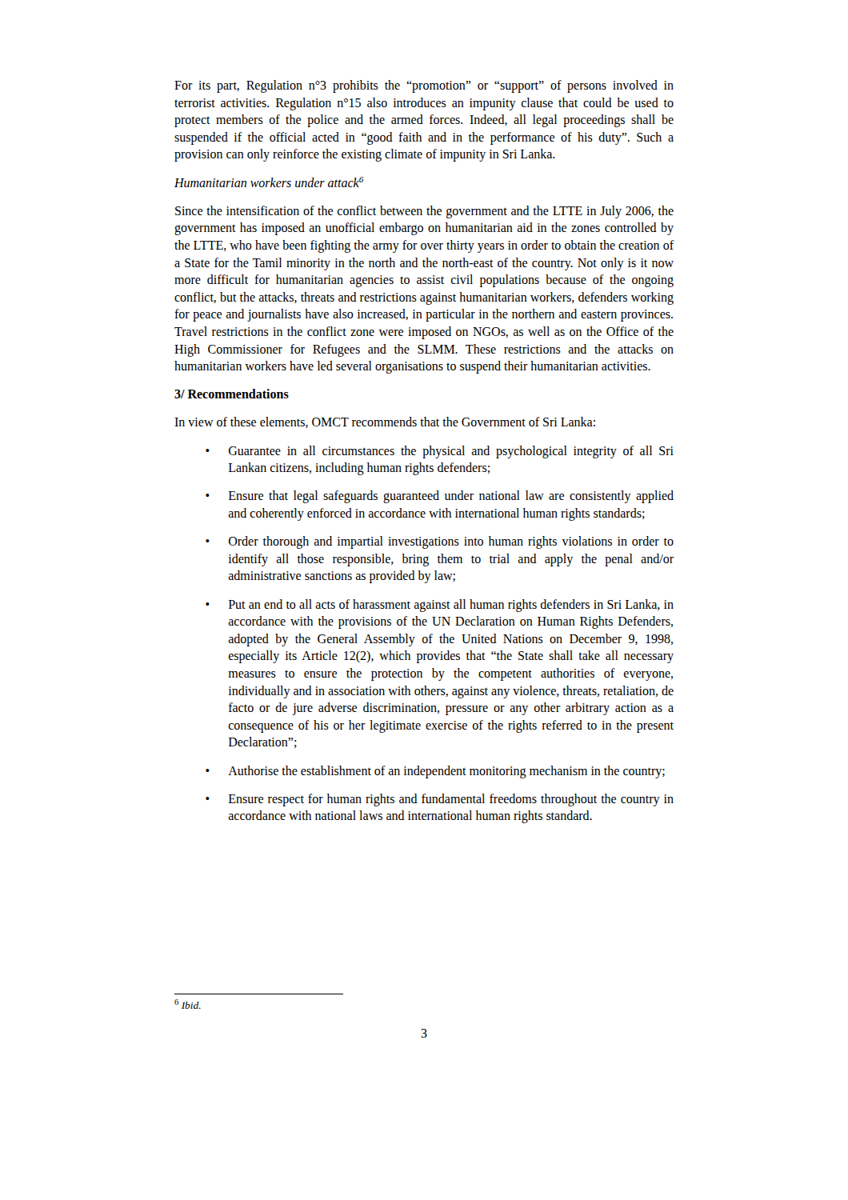For its part, Regulation n°3 prohibits the “promotion” or “support” of persons involved in terrorist activities. Regulation n°15 also introduces an impunity clause that could be used to protect members of the police and the armed forces. Indeed, all legal proceedings shall be suspended if the official acted in “good faith and in the performance of his duty”. Such a provision can only reinforce the existing climate of impunity in Sri Lanka.
Humanitarian workers under attack6
Since the intensification of the conflict between the government and the LTTE in July 2006, the government has imposed an unofficial embargo on humanitarian aid in the zones controlled by the LTTE, who have been fighting the army for over thirty years in order to obtain the creation of a State for the Tamil minority in the north and the north-east of the country. Not only is it now more difficult for humanitarian agencies to assist civil populations because of the ongoing conflict, but the attacks, threats and restrictions against humanitarian workers, defenders working for peace and journalists have also increased, in particular in the northern and eastern provinces. Travel restrictions in the conflict zone were imposed on NGOs, as well as on the Office of the High Commissioner for Refugees and the SLMM. These restrictions and the attacks on humanitarian workers have led several organisations to suspend their humanitarian activities.
3/ Recommendations
In view of these elements, OMCT recommends that the Government of Sri Lanka:
Guarantee in all circumstances the physical and psychological integrity of all Sri Lankan citizens, including human rights defenders;
Ensure that legal safeguards guaranteed under national law are consistently applied and coherently enforced in accordance with international human rights standards;
Order thorough and impartial investigations into human rights violations in order to identify all those responsible, bring them to trial and apply the penal and/or administrative sanctions as provided by law;
Put an end to all acts of harassment against all human rights defenders in Sri Lanka, in accordance with the provisions of the UN Declaration on Human Rights Defenders, adopted by the General Assembly of the United Nations on December 9, 1998, especially its Article 12(2), which provides that “the State shall take all necessary measures to ensure the protection by the competent authorities of everyone, individually and in association with others, against any violence, threats, retaliation, de facto or de jure adverse discrimination, pressure or any other arbitrary action as a consequence of his or her legitimate exercise of the rights referred to in the present Declaration”;
Authorise the establishment of an independent monitoring mechanism in the country;
Ensure respect for human rights and fundamental freedoms throughout the country in accordance with national laws and international human rights standard.
6 Ibid.
3